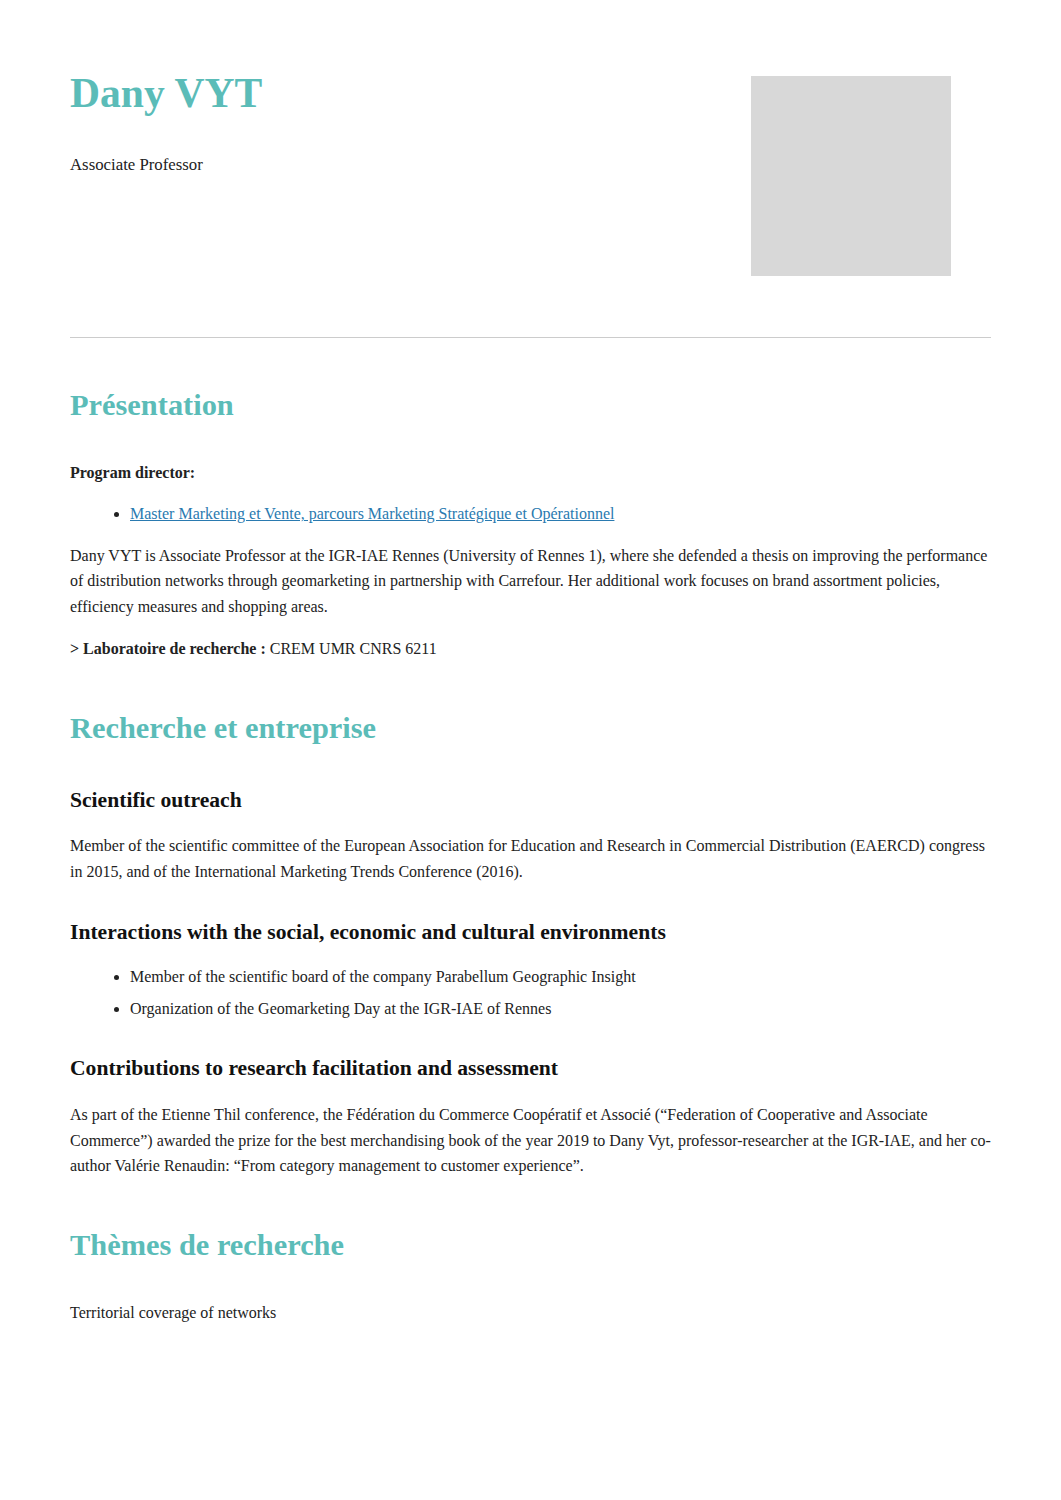Dany VYT
Associate Professor
Présentation
Program director:
Master Marketing et Vente, parcours Marketing Stratégique et Opérationnel
Dany VYT is Associate Professor at the IGR-IAE Rennes (University of Rennes 1), where she defended a thesis on improving the performance of distribution networks through geomarketing in partnership with Carrefour. Her additional work focuses on brand assortment policies, efficiency measures and shopping areas.
> Laboratoire de recherche : CREM UMR CNRS 6211
Recherche et entreprise
Scientific outreach
Member of the scientific committee of the European Association for Education and Research in Commercial Distribution (EAERCD) congress in 2015, and of the International Marketing Trends Conference (2016).
Interactions with the social, economic and cultural environments
Member of the scientific board of the company Parabellum Geographic Insight
Organization of the Geomarketing Day at the IGR-IAE of Rennes
Contributions to research facilitation and assessment
As part of the Etienne Thil conference, the Fédération du Commerce Coopératif et Associé (“Federation of Cooperative and Associate Commerce”) awarded the prize for the best merchandising book of the year 2019 to Dany Vyt, professor-researcher at the IGR-IAE, and her co-author Valérie Renaudin: “From category management to customer experience”.
Thèmes de recherche
Territorial coverage of networks